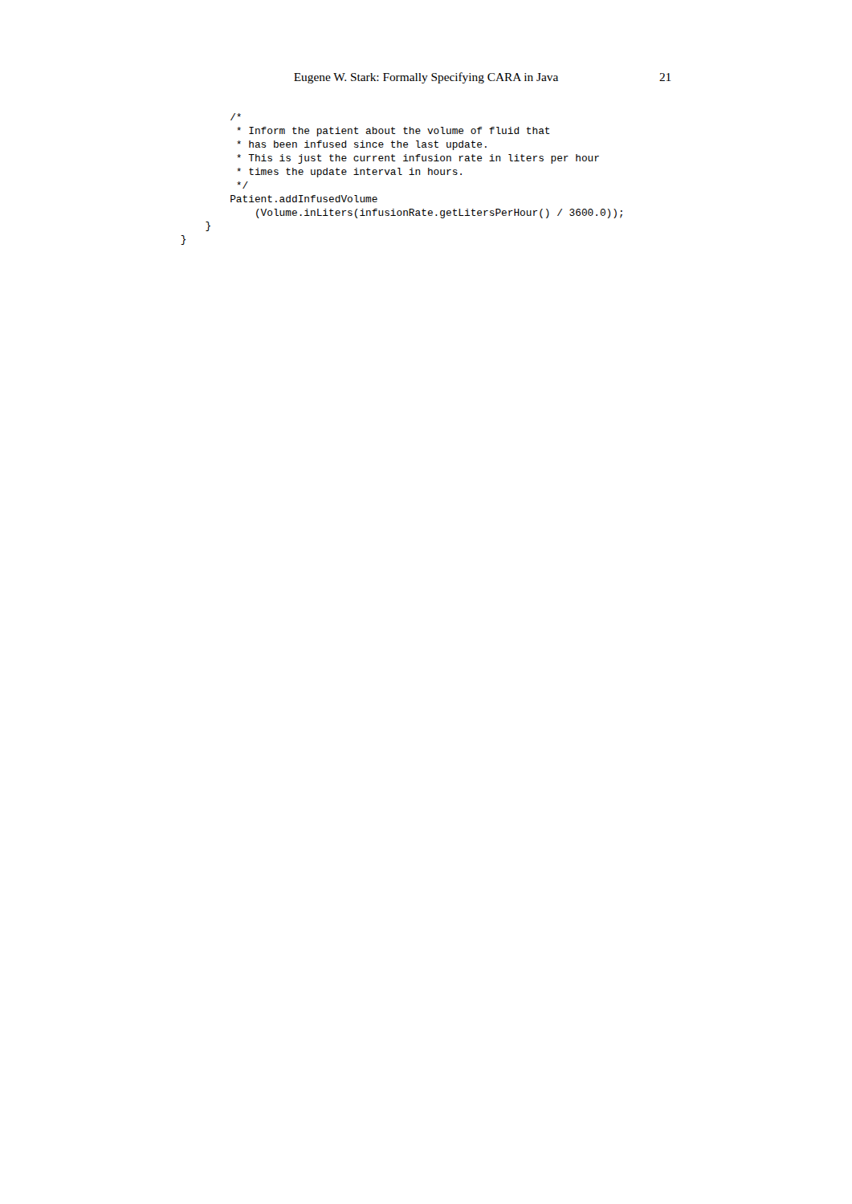Eugene W. Stark: Formally Specifying CARA in Java 21
        /*
         * Inform the patient about the volume of fluid that
         * has been infused since the last update.
         * This is just the current infusion rate in liters per hour
         * times the update interval in hours.
         */
        Patient.addInfusedVolume
            (Volume.inLiters(infusionRate.getLitersPerHour() / 3600.0));
    }
}